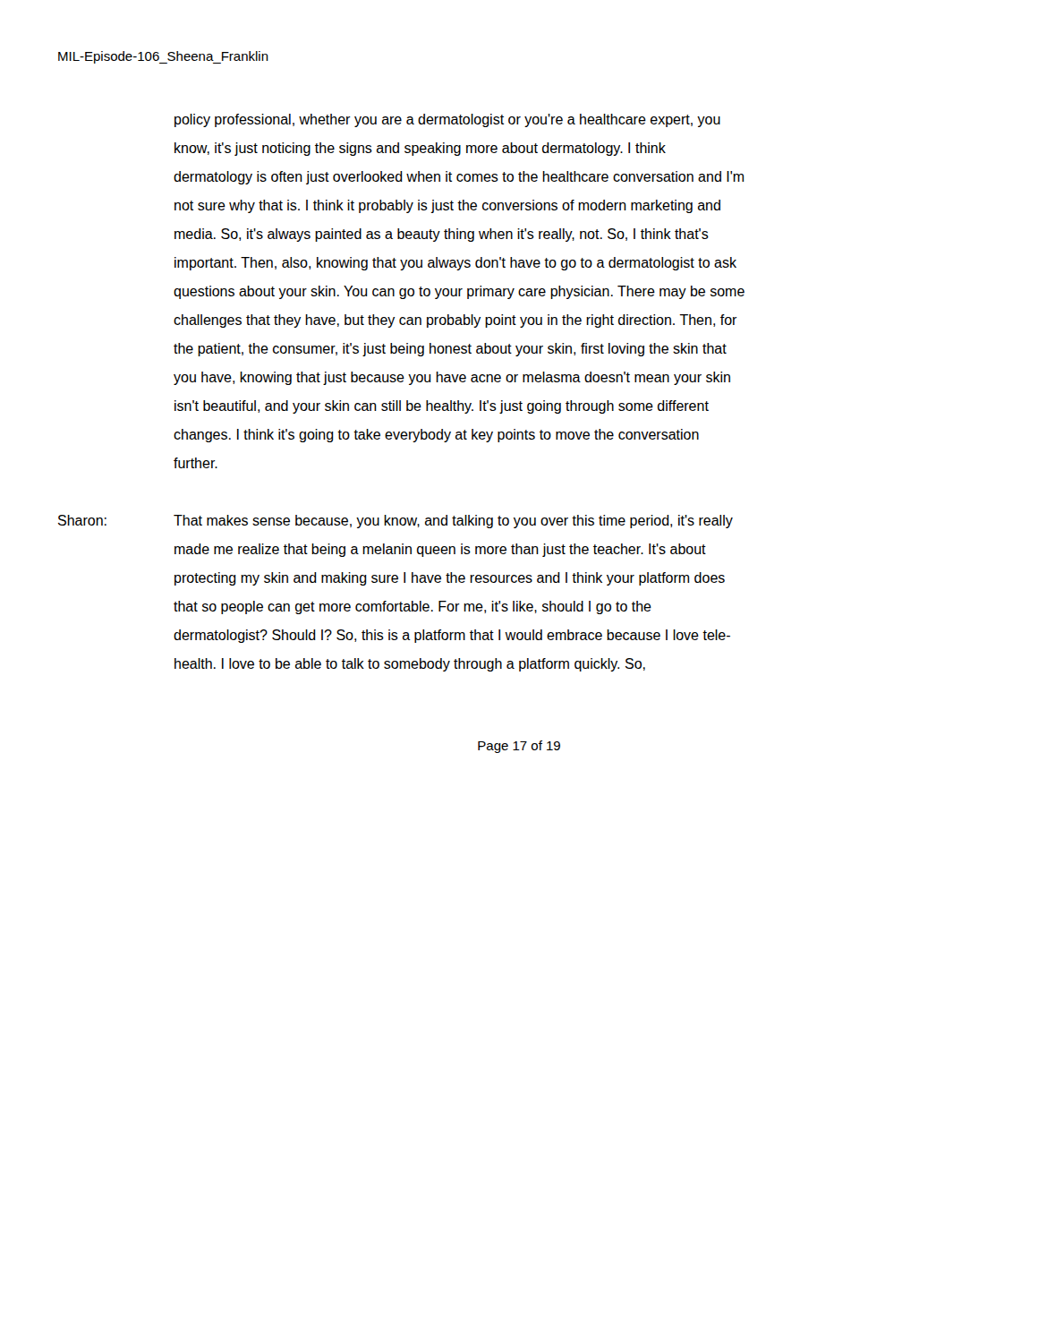MIL-Episode-106_Sheena_Franklin
policy professional, whether you are a dermatologist or you're a healthcare expert, you know, it's just noticing the signs and speaking more about dermatology. I think dermatology is often just overlooked when it comes to the healthcare conversation and I'm not sure why that is. I think it probably is just the conversions of modern marketing and media. So, it's always painted as a beauty thing when it's really, not. So, I think that's important. Then, also, knowing that you always don't have to go to a dermatologist to ask questions about your skin. You can go to your primary care physician. There may be some challenges that they have, but they can probably point you in the right direction. Then, for the patient, the consumer, it's just being honest about your skin, first loving the skin that you have, knowing that just because you have acne or melasma doesn't mean your skin isn't beautiful, and your skin can still be healthy. It's just going through some different changes. I think it's going to take everybody at key points to move the conversation further.
Sharon:
That makes sense because, you know, and talking to you over this time period, it's really made me realize that being a melanin queen is more than just the teacher. It's about protecting my skin and making sure I have the resources and I think your platform does that so people can get more comfortable. For me, it's like, should I go to the dermatologist? Should I? So, this is a platform that I would embrace because I love tele-health. I love to be able to talk to somebody through a platform quickly. So,
Page 17 of 19